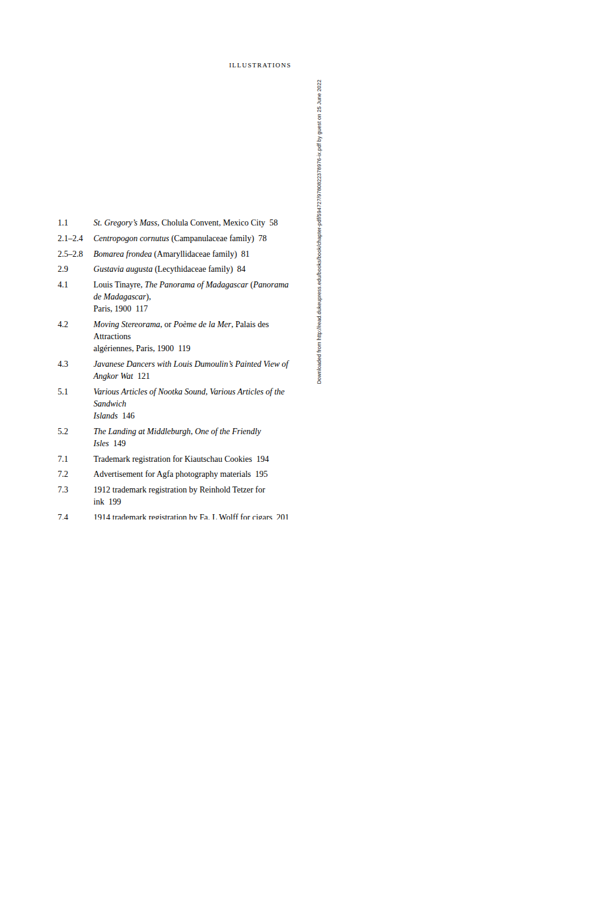Illustrations
1.1
St. Gregory’s Mass, Cholula Convent, Mexico City 58
2.1–2.4
Centropogon cornutus (Campanulaceae family) 78
2.5–2.8
Bomarea frondea (Amaryllidaceae family) 81
2.9
Gustavia augusta (Lecythidaceae family) 84
4.1
Louis Tinayre, The Panorama of Madagascar (Panorama de Madagascar),Paris, 1900 117
4.2
Moving Stereorama, or Poème de la Mer, Palais des Attractionsalgériennes, Paris, 1900 119
4.3
Javanese Dancers with Louis Dumoulin’s Painted View of Angkor Wat 121
5.1
Various Articles of Nootka Sound, Various Articles of the Sandwich Islands 146
5.2
The Landing at Middleburgh, One of the Friendly Isles 149
7.1
Trademark registration for Kiautschau Cookies 194
7.2
Advertisement for Agfa photography materials 195
7.3
1912 trademark registration by Reinhold Tetzer for ink 199
7.4
1914 trademark registration by Fa. L Wolff for cigars 201
8.1
Mappaemundi from Etymologia of Saint Isidore of Seville 213
8.2
Mappaemundi from Ptolemy’s Geographia 214
8.3
The Indies, the North Atlantic, and Western Europe from Pedrode Medina’s Arte de navegar 234
8.4
Detail from planisphere, Diego Ribeiro 236
9.1
Jacob van Campen, Triumph, with Treasures of the Indies 255
9.2
Jan van Kessel, Americque 257
9.3
Title page illustration in Petrus Nylandt, Het schouw-toneel der aertsche schepselen 261
Downloaded from http://read.dukeupress.edu/books/book/chapter-pdf/594727/9780822378976-ix.pdf by guest on 25 June 2022